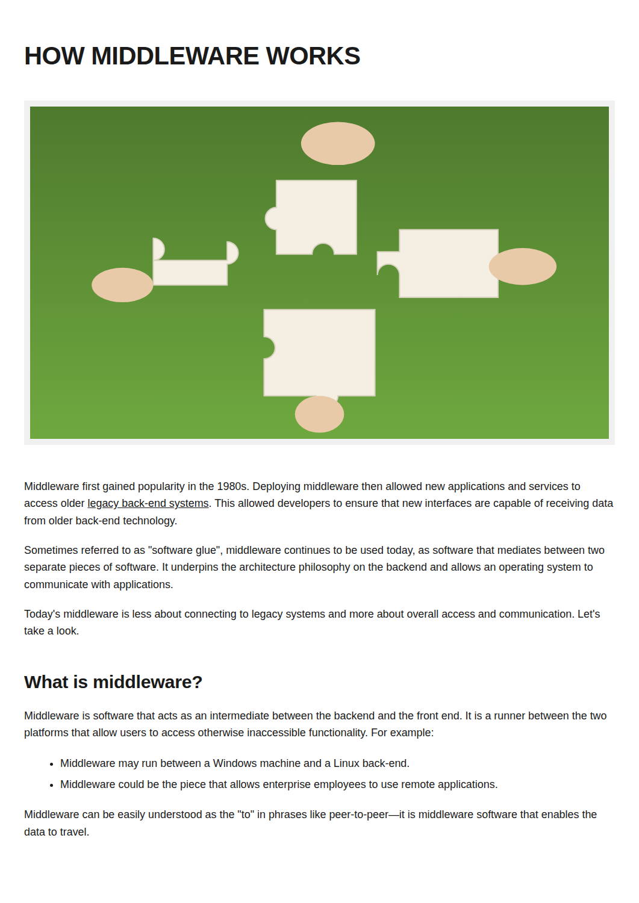How Middleware Works
Middleware first gained popularity in the 1980s. Deploying middleware then allowed new applications and services to access older legacy back-end systems. This allowed developers to ensure that new interfaces are capable of receiving data from older back-end technology.
Sometimes referred to as "software glue", middleware continues to be used today, as software that mediates between two separate pieces of software. It underpins the architecture philosophy on the backend and allows an operating system to communicate with applications.
Today's middleware is less about connecting to legacy systems and more about overall access and communication. Let's take a look.
What is middleware?
Middleware is software that acts as an intermediate between the backend and the front end. It is a runner between the two platforms that allow users to access otherwise inaccessible functionality. For example:
Middleware may run between a Windows machine and a Linux back-end.
Middleware could be the piece that allows enterprise employees to use remote applications.
Middleware can be easily understood as the "to" in phrases like peer-to-peer—it is middleware software that enables the data to travel.